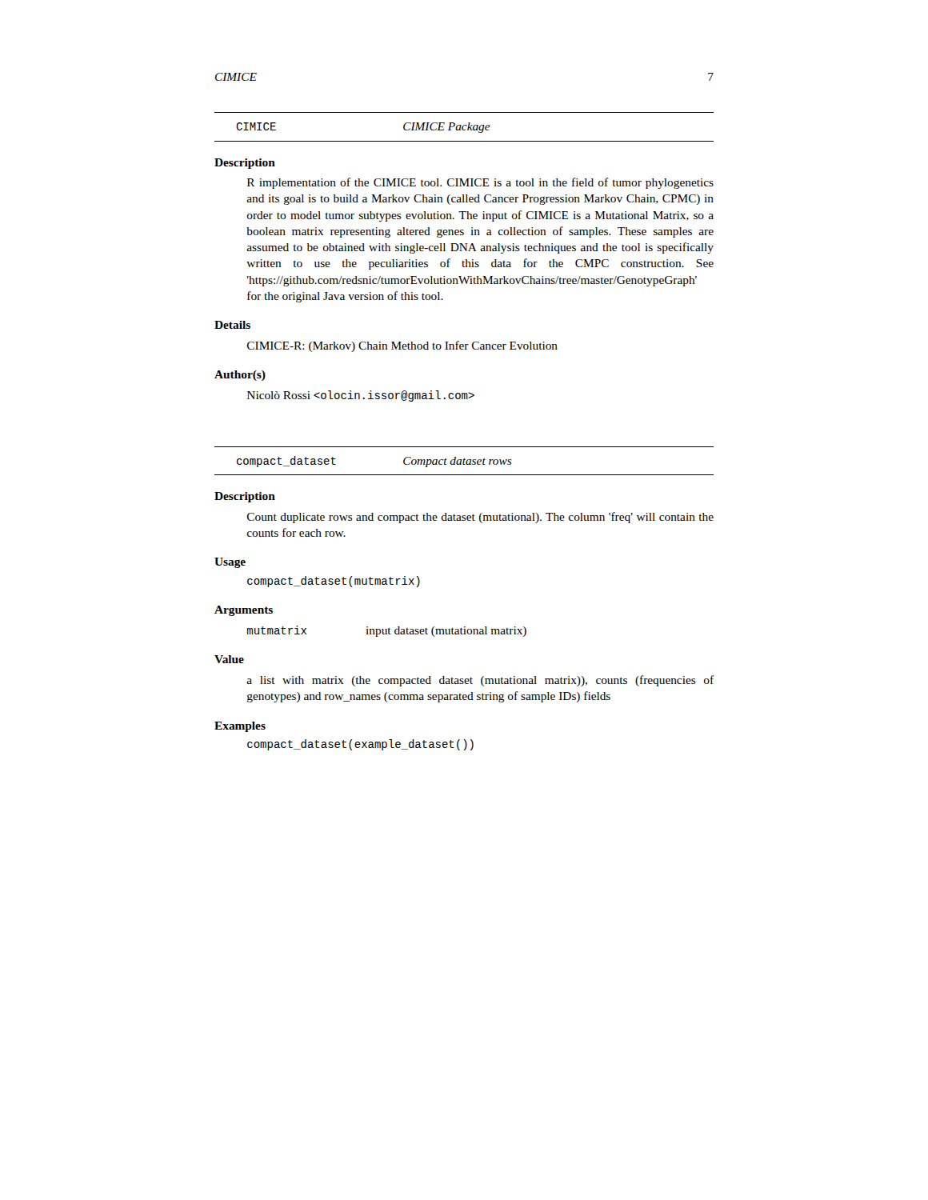CIMICE 7
CIMICE CIMICE Package
Description
R implementation of the CIMICE tool. CIMICE is a tool in the field of tumor phylogenetics and its goal is to build a Markov Chain (called Cancer Progression Markov Chain, CPMC) in order to model tumor subtypes evolution. The input of CIMICE is a Mutational Matrix, so a boolean matrix representing altered genes in a collection of samples. These samples are assumed to be obtained with single-cell DNA analysis techniques and the tool is specifically written to use the peculiarities of this data for the CMPC construction. See 'https://github.com/redsnic/tumorEvolutionWithMarkovChains/tree/master/GenotypeGraph' for the original Java version of this tool.
Details
CIMICE-R: (Markov) Chain Method to Infer Cancer Evolution
Author(s)
Nicolò Rossi <olocin.issor@gmail.com>
compact_dataset Compact dataset rows
Description
Count duplicate rows and compact the dataset (mutational). The column 'freq' will contain the counts for each row.
Usage
compact_dataset(mutmatrix)
Arguments
mutmatrix
input dataset (mutational matrix)
Value
a list with matrix (the compacted dataset (mutational matrix)), counts (frequencies of genotypes) and row_names (comma separated string of sample IDs) fields
Examples
compact_dataset(example_dataset())